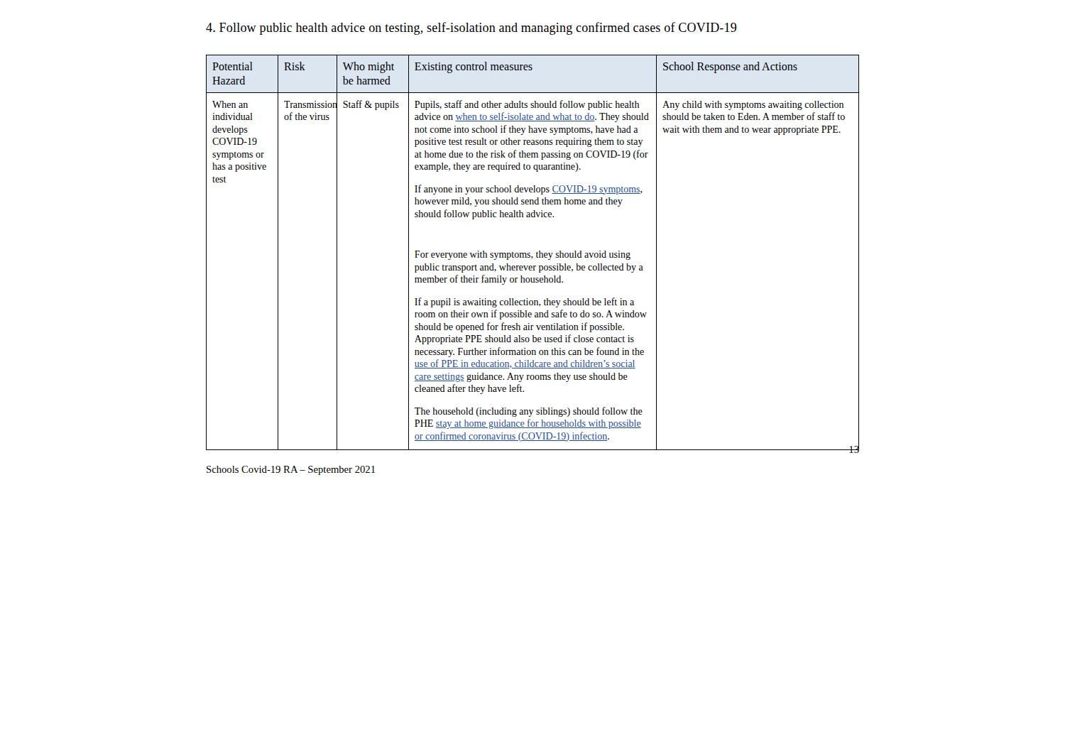4. Follow public health advice on testing, self-isolation and managing confirmed cases of COVID-19
| Potential Hazard | Risk | Who might be harmed | Existing control measures | School Response and Actions |
| --- | --- | --- | --- | --- |
| When an individual develops COVID-19 symptoms or has a positive test | Transmission of the virus | Staff & pupils | Pupils, staff and other adults should follow public health advice on when to self-isolate and what to do . They should not come into school if they have symptoms, have had a positive test result or other reasons requiring them to stay at home due to the risk of them passing on COVID-19 (for example, they are required to quarantine). If anyone in your school develops COVID-19 symptoms , however mild, you should send them home and they should follow public health advice. For everyone with symptoms, they should avoid using public transport and, wherever possible, be collected by a member of their family or household. If a pupil is awaiting collection, they should be left in a room on their own if possible and safe to do so. A window should be opened for fresh air ventilation if possible. Appropriate PPE should also be used if close contact is necessary. Further information on this can be found in the use of PPE in education, childcare and children’s social care settings guidance. Any rooms they use should be cleaned after they have left. The household (including any siblings) should follow the PHE stay at home guidance for households with possible or confirmed coronavirus (COVID-19) infection . | Any child with symptoms awaiting collection should be taken to Eden. A member of staff to wait with them and to wear appropriate PPE. |
13
Schools Covid-19 RA – September 2021